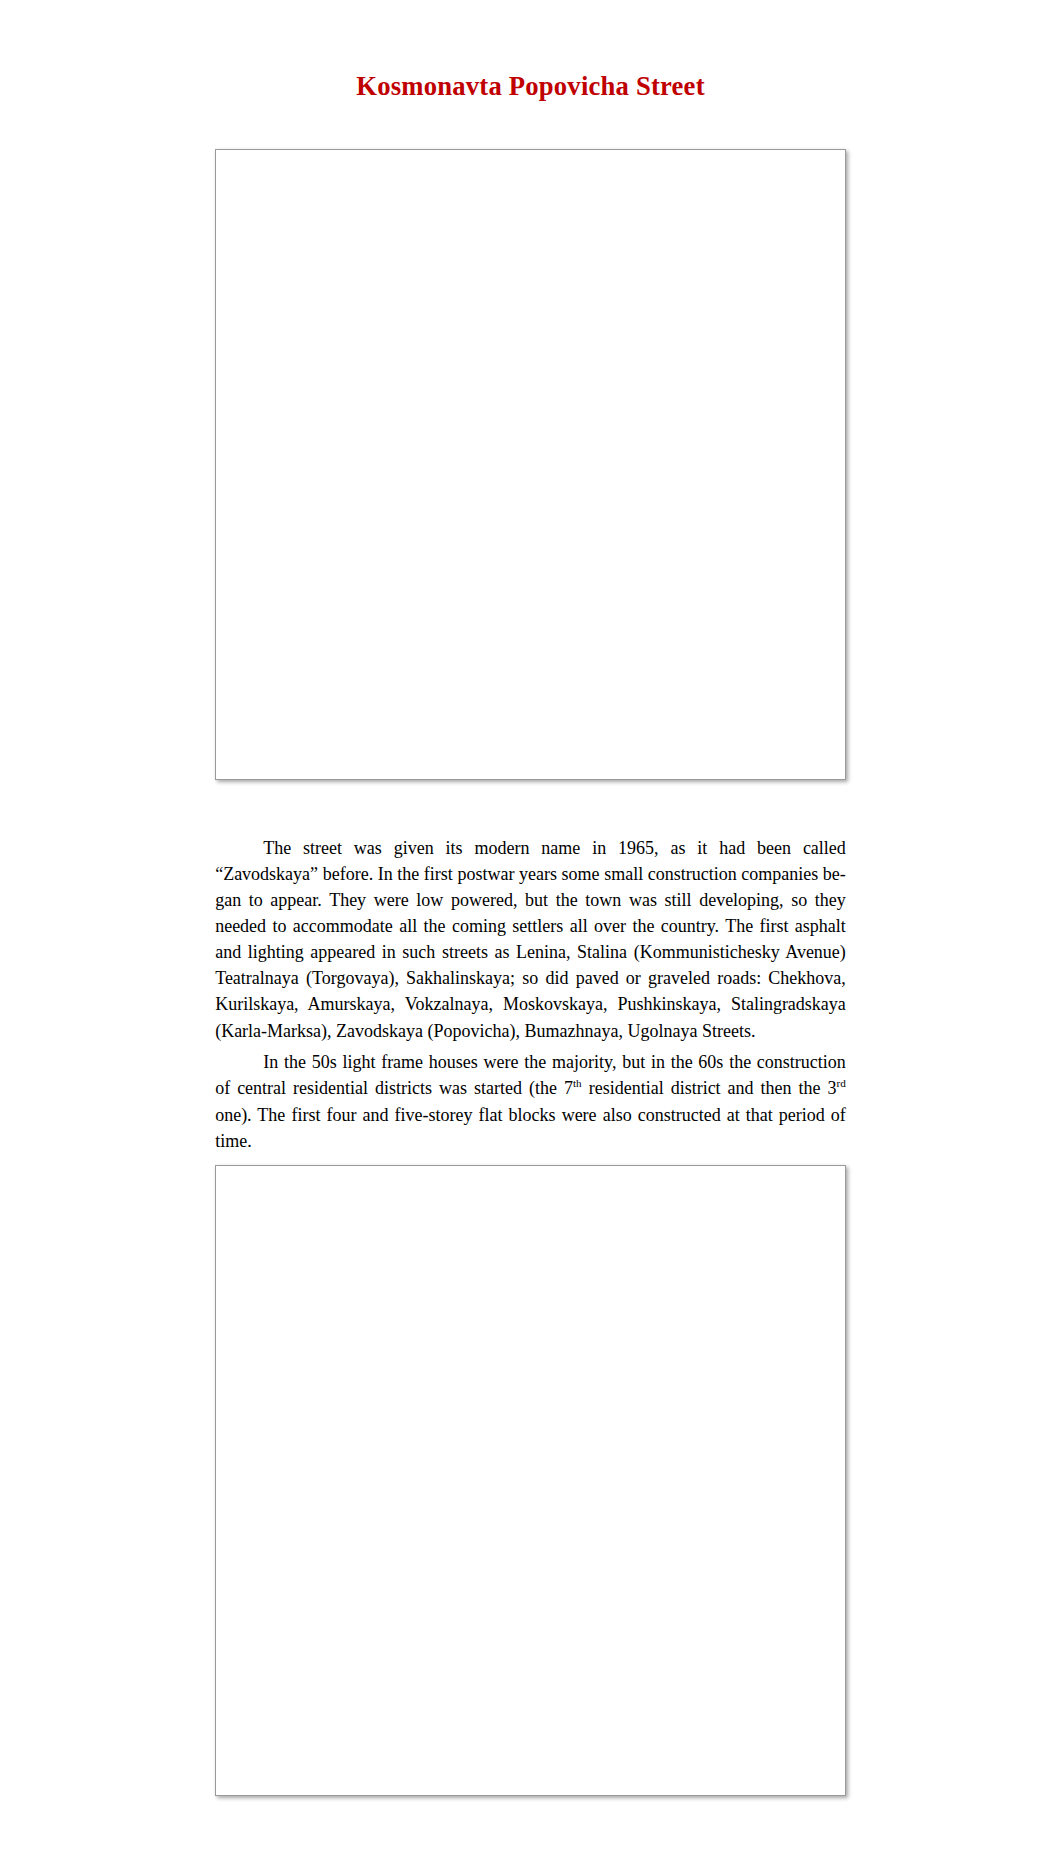Kosmonavta Popovicha Street
The street was given its modern name in 1965, as it had been called “Zavodskaya” before. In the first postwar years some small construction companies began to appear. They were low powered, but the town was still developing, so they needed to accommodate all the coming settlers all over the country. The first asphalt and lighting appeared in such streets as Lenina, Stalina (Kommunistichesky Avenue) Teatralnaya (Torgovaya), Sakhalinskaya; so did paved or graveled roads: Chekhova, Kurilskaya, Amurskaya, Vokzalnaya, Moskovskaya, Pushkinskaya, Stalingradskaya (Karla-Marksa), Zavodskaya (Popovicha), Bumazhnaya, Ugolnaya Streets.
In the 50s light frame houses were the majority, but in the 60s the construction of central residential districts was started (the 7th residential district and then the 3rd one). The first four and five-storey flat blocks were also constructed at that period of time.